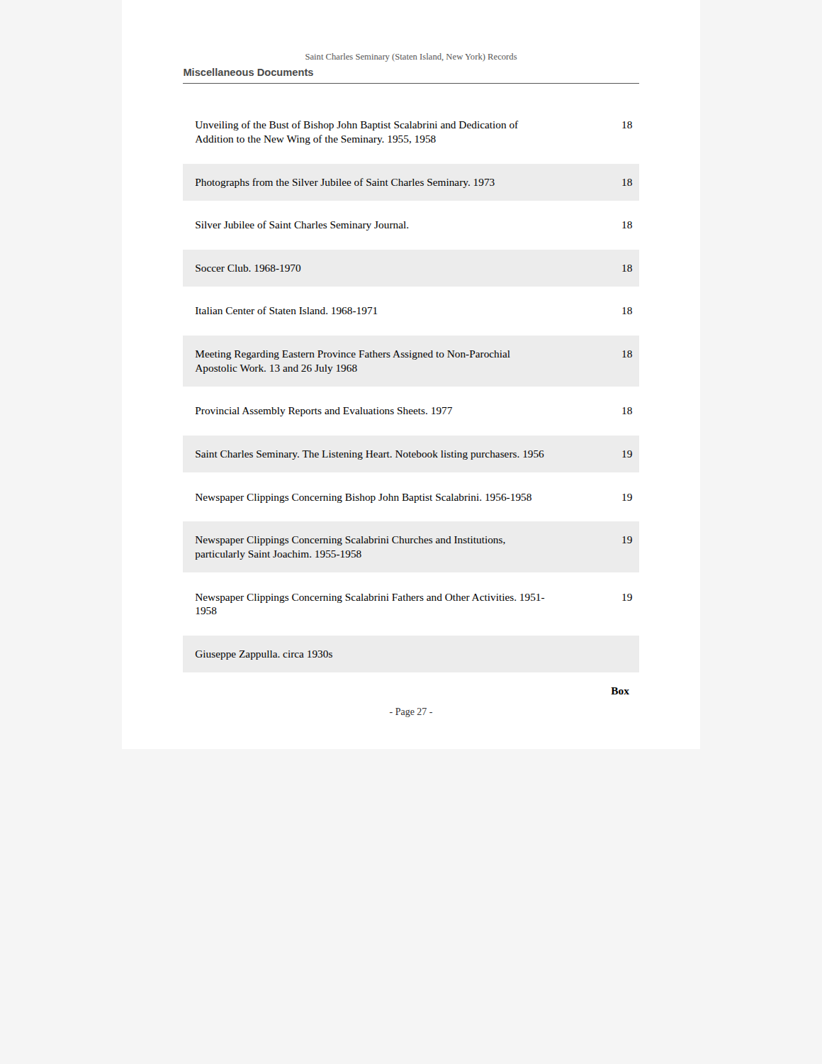Saint Charles Seminary (Staten Island, New York) Records
Miscellaneous Documents
| Unveiling of the Bust of Bishop John Baptist Scalabrini and Dedication of Addition to the New Wing of the Seminary. 1955, 1958 | 18 |
| Photographs from the Silver Jubilee of Saint Charles Seminary. 1973 | 18 |
| Silver Jubilee of Saint Charles Seminary Journal. | 18 |
| Soccer Club. 1968-1970 | 18 |
| Italian Center of Staten Island. 1968-1971 | 18 |
| Meeting Regarding Eastern Province Fathers Assigned to Non-Parochial Apostolic Work. 13 and 26 July 1968 | 18 |
| Provincial Assembly Reports and Evaluations Sheets. 1977 | 18 |
| Saint Charles Seminary. The Listening Heart. Notebook listing purchasers. 1956 | 19 |
| Newspaper Clippings Concerning Bishop John Baptist Scalabrini. 1956-1958 | 19 |
| Newspaper Clippings Concerning Scalabrini Churches and Institutions, particularly Saint Joachim. 1955-1958 | 19 |
| Newspaper Clippings Concerning Scalabrini Fathers and Other Activities. 1951-1958 | 19 |
| Giuseppe Zappulla. circa 1930s | |
| Box |
- Page 27 -